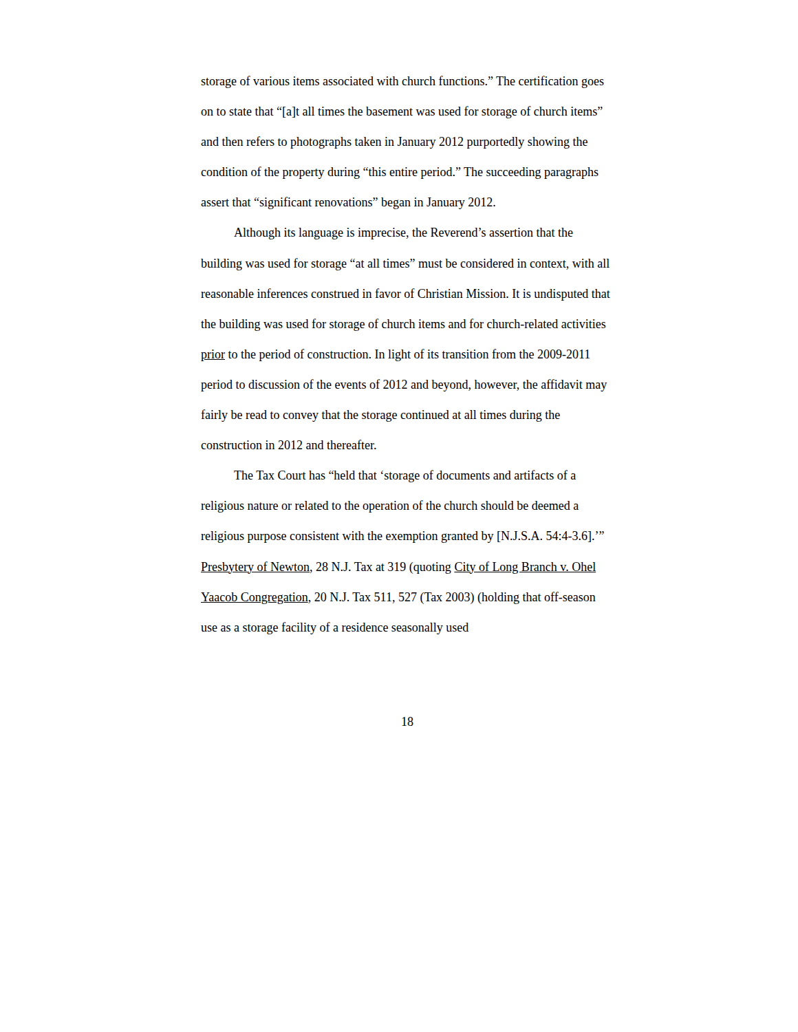storage of various items associated with church functions.” The certification goes on to state that “[a]t all times the basement was used for storage of church items” and then refers to photographs taken in January 2012 purportedly showing the condition of the property during “this entire period.” The succeeding paragraphs assert that “significant renovations” began in January 2012.
Although its language is imprecise, the Reverend’s assertion that the building was used for storage “at all times” must be considered in context, with all reasonable inferences construed in favor of Christian Mission. It is undisputed that the building was used for storage of church items and for church-related activities prior to the period of construction. In light of its transition from the 2009-2011 period to discussion of the events of 2012 and beyond, however, the affidavit may fairly be read to convey that the storage continued at all times during the construction in 2012 and thereafter.
The Tax Court has “held that ‘storage of documents and artifacts of a religious nature or related to the operation of the church should be deemed a religious purpose consistent with the exemption granted by [N.J.S.A. 54:4-3.6].’” Presbytery of Newton, 28 N.J. Tax at 319 (quoting City of Long Branch v. Ohel Yaacob Congregation, 20 N.J. Tax 511, 527 (Tax 2003) (holding that off-season use as a storage facility of a residence seasonally used
18